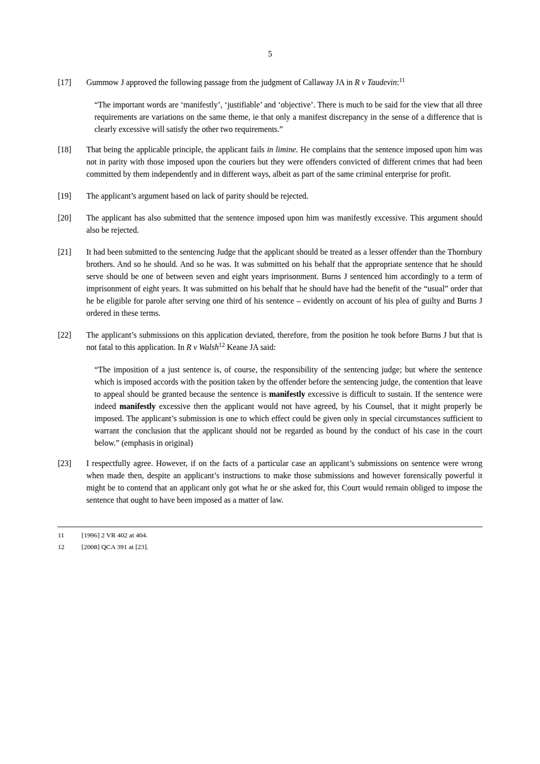5
[17]
Gummow J approved the following passage from the judgment of Callaway JA in R v Taudevin:11
“The important words are ‘manifestly’, ‘justifiable’ and ‘objective’. There is much to be said for the view that all three requirements are variations on the same theme, ie that only a manifest discrepancy in the sense of a difference that is clearly excessive will satisfy the other two requirements.”
[18]
That being the applicable principle, the applicant fails in limine. He complains that the sentence imposed upon him was not in parity with those imposed upon the couriers but they were offenders convicted of different crimes that had been committed by them independently and in different ways, albeit as part of the same criminal enterprise for profit.
[19]
The applicant’s argument based on lack of parity should be rejected.
[20]
The applicant has also submitted that the sentence imposed upon him was manifestly excessive. This argument should also be rejected.
[21]
It had been submitted to the sentencing Judge that the applicant should be treated as a lesser offender than the Thornbury brothers. And so he should. And so he was. It was submitted on his behalf that the appropriate sentence that he should serve should be one of between seven and eight years imprisonment. Burns J sentenced him accordingly to a term of imprisonment of eight years. It was submitted on his behalf that he should have had the benefit of the “usual” order that he be eligible for parole after serving one third of his sentence – evidently on account of his plea of guilty and Burns J ordered in these terms.
[22]
The applicant’s submissions on this application deviated, therefore, from the position he took before Burns J but that is not fatal to this application. In R v Walsh12 Keane JA said:
“The imposition of a just sentence is, of course, the responsibility of the sentencing judge; but where the sentence which is imposed accords with the position taken by the offender before the sentencing judge, the contention that leave to appeal should be granted because the sentence is manifestly excessive is difficult to sustain. If the sentence were indeed manifestly excessive then the applicant would not have agreed, by his Counsel, that it might properly be imposed. The applicant’s submission is one to which effect could be given only in special circumstances sufficient to warrant the conclusion that the applicant should not be regarded as bound by the conduct of his case in the court below.” (emphasis in original)
[23]
I respectfully agree. However, if on the facts of a particular case an applicant’s submissions on sentence were wrong when made then, despite an applicant’s instructions to make those submissions and however forensically powerful it might be to contend that an applicant only got what he or she asked for, this Court would remain obliged to impose the sentence that ought to have been imposed as a matter of law.
11
[1996] 2 VR 402 at 404.
12
[2008] QCA 391 at [23].